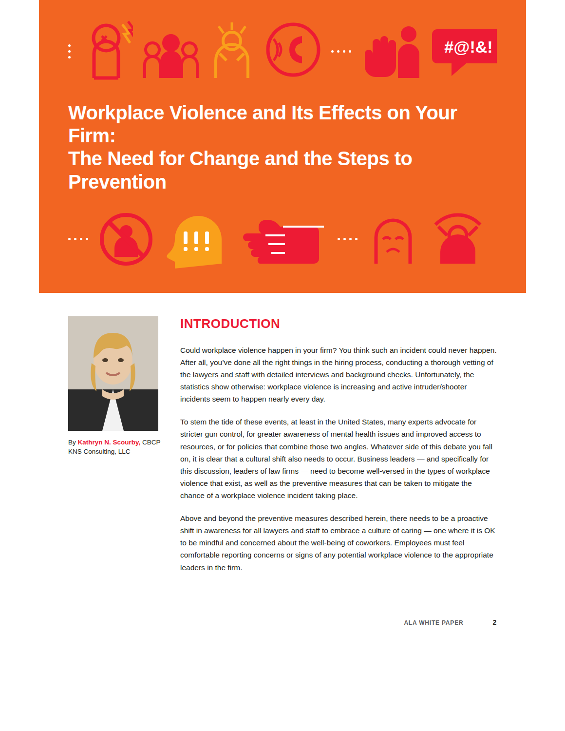#@!&!
Workplace Violence and Its Effects on Your Firm:
The Need for Change and the Steps to Prevention
By Kathryn N. Scourby, CBCP
KNS Consulting, LLC
INTRODUCTION
Could workplace violence happen in your firm? You think such an incident could never happen. After all, you’ve done all the right things in the hiring process, conducting a thorough vetting of the lawyers and staff with detailed interviews and background checks. Unfortunately, the statistics show otherwise: workplace violence is increasing and active intruder/shooter incidents seem to happen nearly every day.
To stem the tide of these events, at least in the United States, many experts advocate for stricter gun control, for greater awareness of mental health issues and improved access to resources, or for policies that combine those two angles. Whatever side of this debate you fall on, it is clear that a cultural shift also needs to occur. Business leaders — and specifically for this discussion, leaders of law firms — need to become well-versed in the types of workplace violence that exist, as well as the preventive measures that can be taken to mitigate the chance of a workplace violence incident taking place.
Above and beyond the preventive measures described herein, there needs to be a proactive shift in awareness for all lawyers and staff to embrace a culture of caring — one where it is OK to be mindful and concerned about the well-being of coworkers. Employees must feel comfortable reporting concerns or signs of any potential workplace violence to the appropriate leaders in the firm.
ALA WHITE PAPER 2